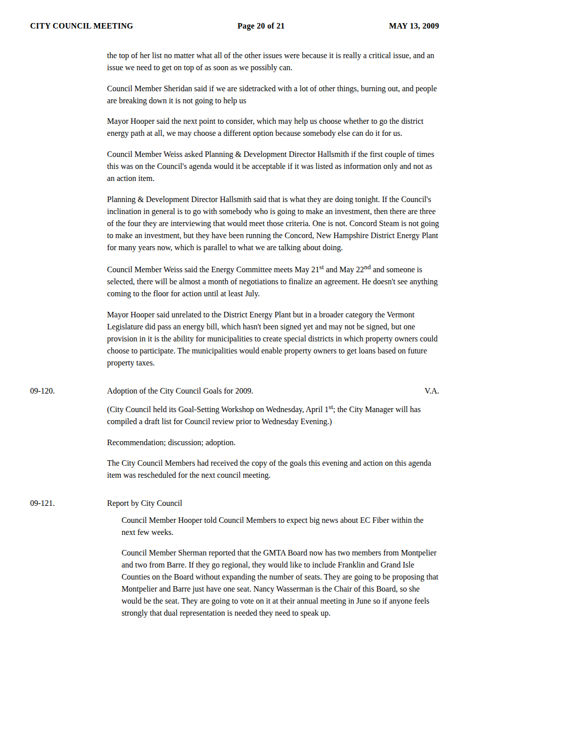City Council Meeting Page 20 of 21 May 13, 2009
the top of her list no matter what all of the other issues were because it is really a critical issue, and an issue we need to get on top of as soon as we possibly can.
Council Member Sheridan said if we are sidetracked with a lot of other things, burning out, and people are breaking down it is not going to help us
Mayor Hooper said the next point to consider, which may help us choose whether to go the district energy path at all, we may choose a different option because somebody else can do it for us.
Council Member Weiss asked Planning & Development Director Hallsmith if the first couple of times this was on the Council's agenda would it be acceptable if it was listed as information only and not as an action item.
Planning & Development Director Hallsmith said that is what they are doing tonight. If the Council's inclination in general is to go with somebody who is going to make an investment, then there are three of the four they are interviewing that would meet those criteria. One is not. Concord Steam is not going to make an investment, but they have been running the Concord, New Hampshire District Energy Plant for many years now, which is parallel to what we are talking about doing.
Council Member Weiss said the Energy Committee meets May 21st and May 22nd and someone is selected, there will be almost a month of negotiations to finalize an agreement. He doesn't see anything coming to the floor for action until at least July.
Mayor Hooper said unrelated to the District Energy Plant but in a broader category the Vermont Legislature did pass an energy bill, which hasn't been signed yet and may not be signed, but one provision in it is the ability for municipalities to create special districts in which property owners could choose to participate. The municipalities would enable property owners to get loans based on future property taxes.
09-120.
Adoption of the City Council Goals for 2009. V.A.
(City Council held its Goal-Setting Workshop on Wednesday, April 1st; the City Manager will has compiled a draft list for Council review prior to Wednesday Evening.)
Recommendation; discussion; adoption.
The City Council Members had received the copy of the goals this evening and action on this agenda item was rescheduled for the next council meeting.
09-121.
Report by City Council
Council Member Hooper told Council Members to expect big news about EC Fiber within the next few weeks.
Council Member Sherman reported that the GMTA Board now has two members from Montpelier and two from Barre. If they go regional, they would like to include Franklin and Grand Isle Counties on the Board without expanding the number of seats. They are going to be proposing that Montpelier and Barre just have one seat. Nancy Wasserman is the Chair of this Board, so she would be the seat. They are going to vote on it at their annual meeting in June so if anyone feels strongly that dual representation is needed they need to speak up.